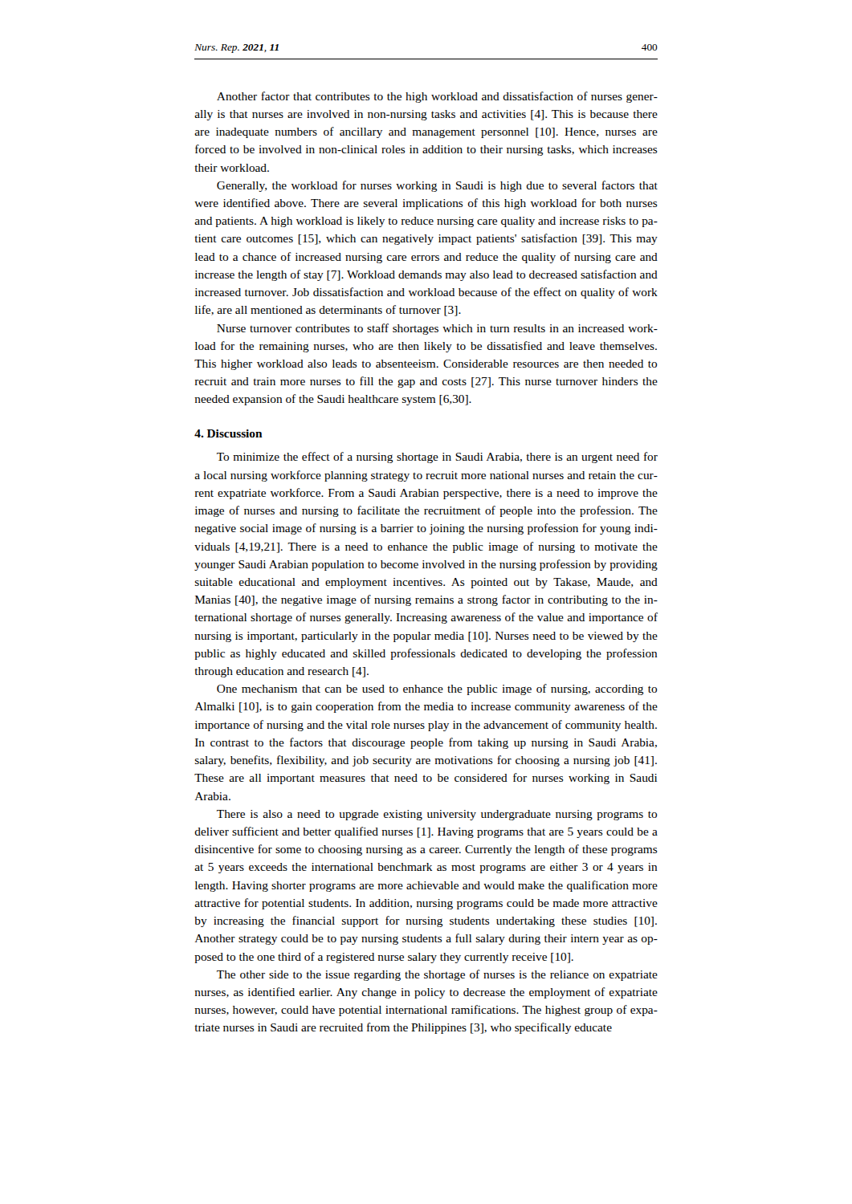Nurs. Rep. 2021, 11 400
Another factor that contributes to the high workload and dissatisfaction of nurses generally is that nurses are involved in non-nursing tasks and activities [4]. This is because there are inadequate numbers of ancillary and management personnel [10]. Hence, nurses are forced to be involved in non-clinical roles in addition to their nursing tasks, which increases their workload.
Generally, the workload for nurses working in Saudi is high due to several factors that were identified above. There are several implications of this high workload for both nurses and patients. A high workload is likely to reduce nursing care quality and increase risks to patient care outcomes [15], which can negatively impact patients' satisfaction [39]. This may lead to a chance of increased nursing care errors and reduce the quality of nursing care and increase the length of stay [7]. Workload demands may also lead to decreased satisfaction and increased turnover. Job dissatisfaction and workload because of the effect on quality of work life, are all mentioned as determinants of turnover [3].
Nurse turnover contributes to staff shortages which in turn results in an increased workload for the remaining nurses, who are then likely to be dissatisfied and leave themselves. This higher workload also leads to absenteeism. Considerable resources are then needed to recruit and train more nurses to fill the gap and costs [27]. This nurse turnover hinders the needed expansion of the Saudi healthcare system [6,30].
4. Discussion
To minimize the effect of a nursing shortage in Saudi Arabia, there is an urgent need for a local nursing workforce planning strategy to recruit more national nurses and retain the current expatriate workforce. From a Saudi Arabian perspective, there is a need to improve the image of nurses and nursing to facilitate the recruitment of people into the profession. The negative social image of nursing is a barrier to joining the nursing profession for young individuals [4,19,21]. There is a need to enhance the public image of nursing to motivate the younger Saudi Arabian population to become involved in the nursing profession by providing suitable educational and employment incentives. As pointed out by Takase, Maude, and Manias [40], the negative image of nursing remains a strong factor in contributing to the international shortage of nurses generally. Increasing awareness of the value and importance of nursing is important, particularly in the popular media [10]. Nurses need to be viewed by the public as highly educated and skilled professionals dedicated to developing the profession through education and research [4].
One mechanism that can be used to enhance the public image of nursing, according to Almalki [10], is to gain cooperation from the media to increase community awareness of the importance of nursing and the vital role nurses play in the advancement of community health. In contrast to the factors that discourage people from taking up nursing in Saudi Arabia, salary, benefits, flexibility, and job security are motivations for choosing a nursing job [41]. These are all important measures that need to be considered for nurses working in Saudi Arabia.
There is also a need to upgrade existing university undergraduate nursing programs to deliver sufficient and better qualified nurses [1]. Having programs that are 5 years could be a disincentive for some to choosing nursing as a career. Currently the length of these programs at 5 years exceeds the international benchmark as most programs are either 3 or 4 years in length. Having shorter programs are more achievable and would make the qualification more attractive for potential students. In addition, nursing programs could be made more attractive by increasing the financial support for nursing students undertaking these studies [10]. Another strategy could be to pay nursing students a full salary during their intern year as opposed to the one third of a registered nurse salary they currently receive [10].
The other side to the issue regarding the shortage of nurses is the reliance on expatriate nurses, as identified earlier. Any change in policy to decrease the employment of expatriate nurses, however, could have potential international ramifications. The highest group of expatriate nurses in Saudi are recruited from the Philippines [3], who specifically educate